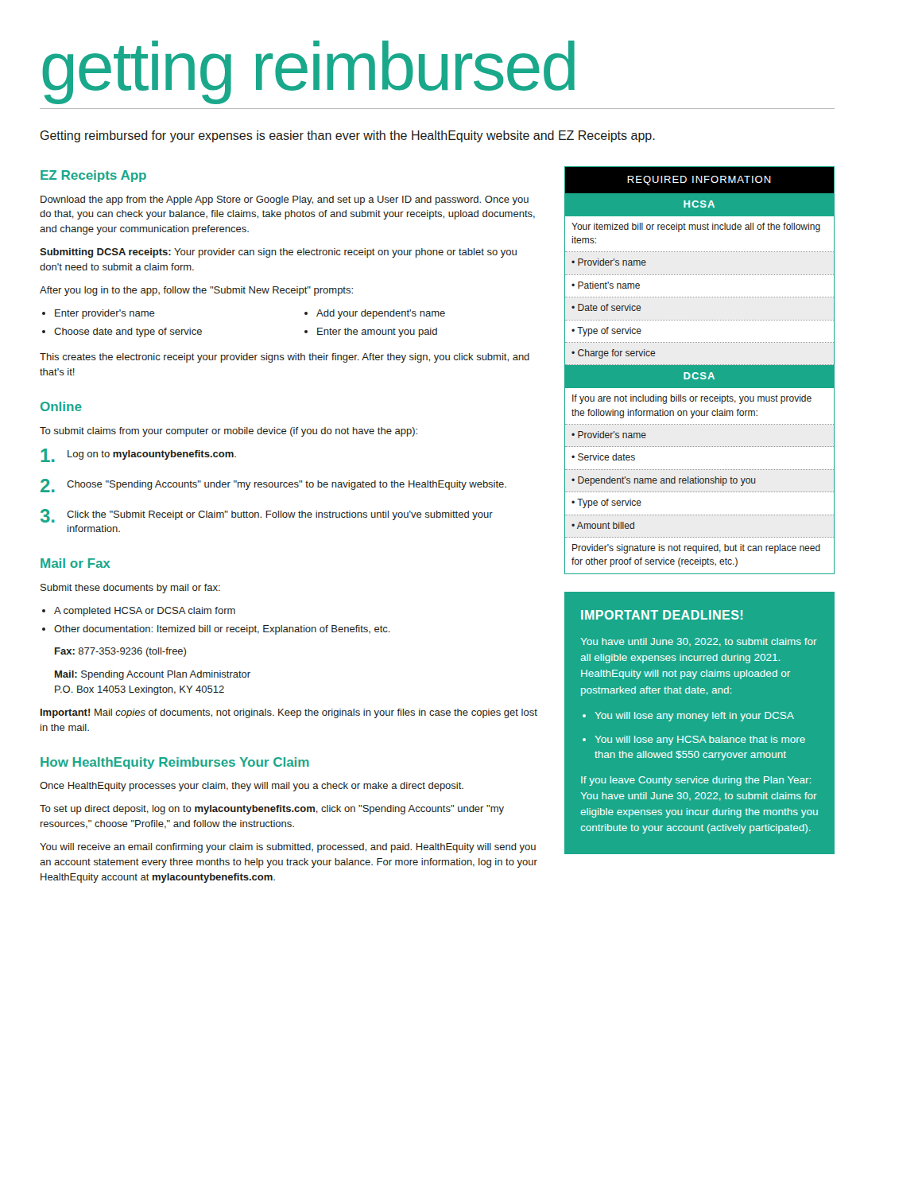getting reimbursed
Getting reimbursed for your expenses is easier than ever with the HealthEquity website and EZ Receipts app.
EZ Receipts App
Download the app from the Apple App Store or Google Play, and set up a User ID and password. Once you do that, you can check your balance, file claims, take photos of and submit your receipts, upload documents, and change your communication preferences.
Submitting DCSA receipts: Your provider can sign the electronic receipt on your phone or tablet so you don't need to submit a claim form.
After you log in to the app, follow the "Submit New Receipt" prompts:
Enter provider's name
Choose date and type of service
Add your dependent's name
Enter the amount you paid
This creates the electronic receipt your provider signs with their finger. After they sign, you click submit, and that's it!
Online
To submit claims from your computer or mobile device (if you do not have the app):
Log on to mylacountybenefits.com.
Choose "Spending Accounts" under "my resources" to be navigated to the HealthEquity website.
Click the "Submit Receipt or Claim" button. Follow the instructions until you've submitted your information.
Mail or Fax
Submit these documents by mail or fax:
A completed HCSA or DCSA claim form
Other documentation: Itemized bill or receipt, Explanation of Benefits, etc.
Fax: 877-353-9236 (toll-free)
Mail: Spending Account Plan Administrator
P.O. Box 14053 Lexington, KY 40512
Important! Mail copies of documents, not originals. Keep the originals in your files in case the copies get lost in the mail.
How HealthEquity Reimburses Your Claim
Once HealthEquity processes your claim, they will mail you a check or make a direct deposit.
To set up direct deposit, log on to mylacountybenefits.com, click on "Spending Accounts" under "my resources," choose "Profile," and follow the instructions.
You will receive an email confirming your claim is submitted, processed, and paid. HealthEquity will send you an account statement every three months to help you track your balance. For more information, log in to your HealthEquity account at mylacountybenefits.com.
| REQUIRED INFORMATION |
| --- |
| HCSA |
| Your itemized bill or receipt must include all of the following items: |
| • Provider's name |
| • Patient's name |
| • Date of service |
| • Type of service |
| • Charge for service |
| DCSA |
| If you are not including bills or receipts, you must provide the following information on your claim form: |
| • Provider's name |
| • Service dates |
| • Dependent's name and relationship to you |
| • Type of service |
| • Amount billed |
| Provider's signature is not required, but it can replace need for other proof of service (receipts, etc.) |
IMPORTANT DEADLINES!
You have until June 30, 2022, to submit claims for all eligible expenses incurred during 2021. HealthEquity will not pay claims uploaded or postmarked after that date, and:
You will lose any money left in your DCSA
You will lose any HCSA balance that is more than the allowed $550 carryover amount
If you leave County service during the Plan Year: You have until June 30, 2022, to submit claims for eligible expenses you incur during the months you contribute to your account (actively participated).